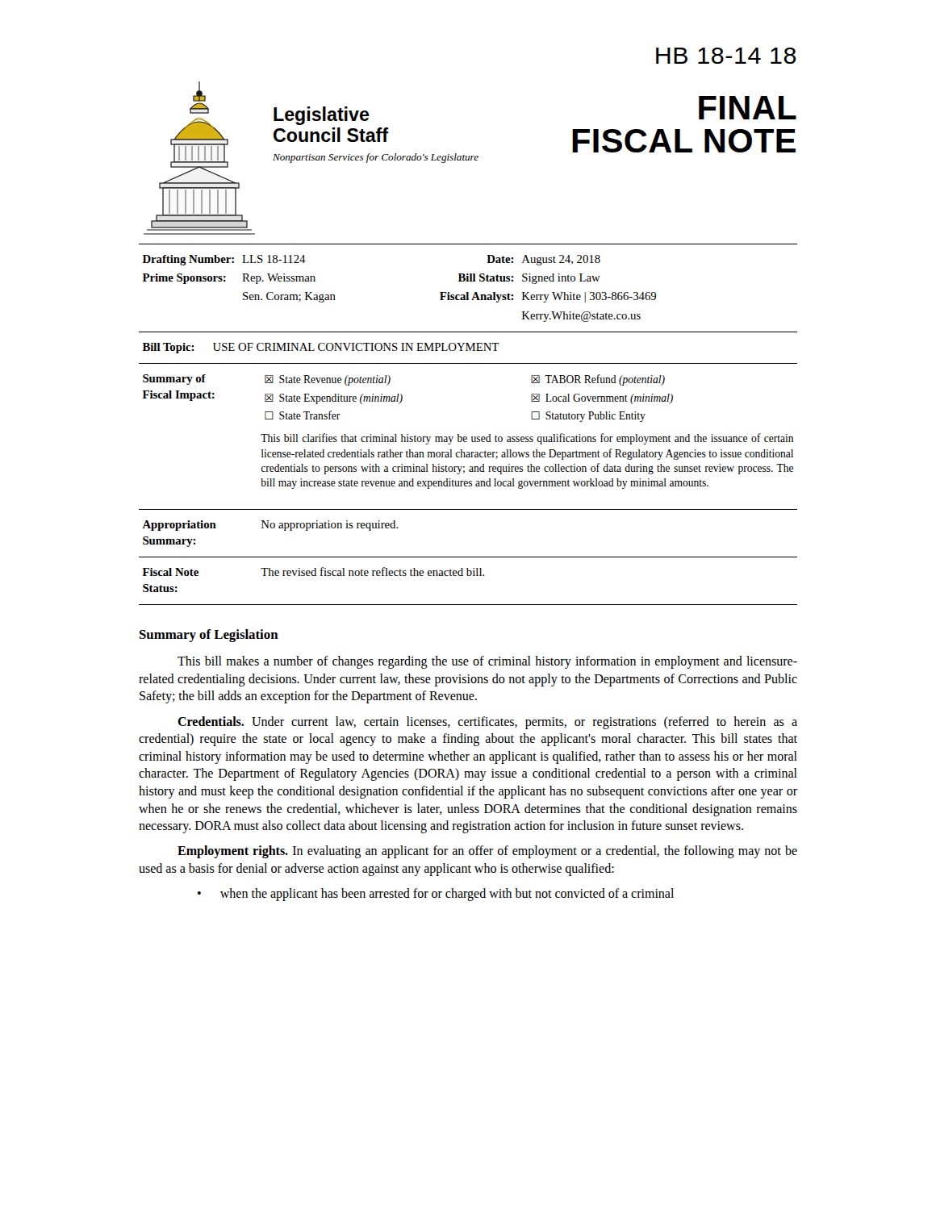HB 18-14 18
Legislative
Council Staff
Nonpartisan Services for Colorado's Legislature
FINAL
FISCAL NOTE
| Drafting Number: | LLS 18-1124 | Date: | August 24, 2018 |
| Prime Sponsors: | Rep. Weissman | Bill Status: | Signed into Law |
| | Sen. Coram; Kagan | Fiscal Analyst: | Kerry White / 303-866-3469 |
| | | | Kerry.White@state.co.us |
| Bill Topic: | USE OF CRIMINAL CONVICTIONS IN EMPLOYMENT |
| Summary of Fiscal Impact: | / ☒ State Revenue (potential) / ☒ TABOR Refund (potential) / / ☒ State Expenditure (minimal) / ☒ Local Government (minimal) / / ☐ State Transfer / ☐ Statutory Public Entity / This bill clarifies that criminal history may be used to assess qualifications for employment and the issuance of certain license-related credentials rather than moral character; allows the Department of Regulatory Agencies to issue conditional credentials to persons with a criminal history; and requires the collection of data during the sunset review process. The bill may increase state revenue and expenditures and local government workload by minimal amounts. |
| Appropriation Summary: | No appropriation is required. |
| Fiscal Note Status: | The revised fiscal note reflects the enacted bill. |
Summary of Legislation
This bill makes a number of changes regarding the use of criminal history information in employment and licensure-related credentialing decisions. Under current law, these provisions do not apply to the Departments of Corrections and Public Safety; the bill adds an exception for the Department of Revenue.
Credentials. Under current law, certain licenses, certificates, permits, or registrations (referred to herein as a credential) require the state or local agency to make a finding about the applicant's moral character. This bill states that criminal history information may be used to determine whether an applicant is qualified, rather than to assess his or her moral character. The Department of Regulatory Agencies (DORA) may issue a conditional credential to a person with a criminal history and must keep the conditional designation confidential if the applicant has no subsequent convictions after one year or when he or she renews the credential, whichever is later, unless DORA determines that the conditional designation remains necessary. DORA must also collect data about licensing and registration action for inclusion in future sunset reviews.
Employment rights. In evaluating an applicant for an offer of employment or a credential, the following may not be used as a basis for denial or adverse action against any applicant who is otherwise qualified:
when the applicant has been arrested for or charged with but not convicted of a criminal